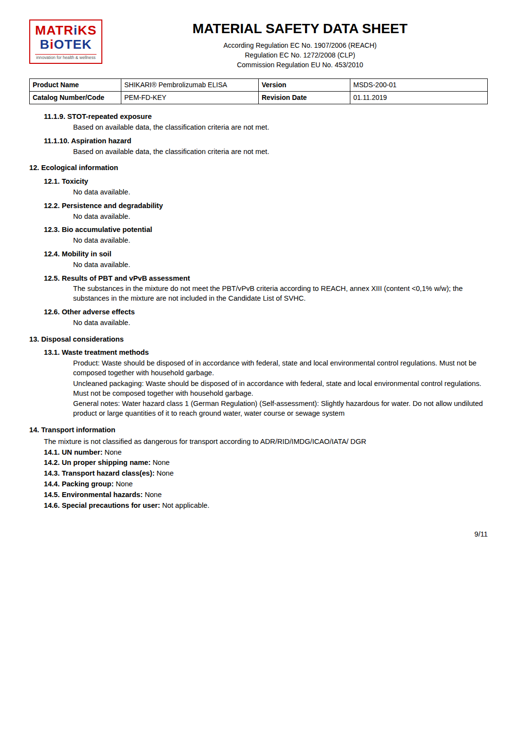MATR iKS
BiOTEK
innovation for health & wellness
MATERIAL SAFETY DATA SHEET
According Regulation EC No. 1907/2006 (REACH)
Regulation EC No. 1272/2008 (CLP)
Commission Regulation EU No. 453/2010
| Product Name | SHIKARI® Pembrolizumab ELISA | Version | MSDS-200-01 |
| Catalog Number/Code | PEM-FD-KEY | Revision Date | 01.11.2019 |
11.1.9. STOT-repeated exposure
Based on available data, the classification criteria are not met.
11.1.10. Aspiration hazard
Based on available data, the classification criteria are not met.
12. Ecological information
12.1. Toxicity
No data available.
12.2. Persistence and degradability
No data available.
12.3. Bio accumulative potential
No data available.
12.4. Mobility in soil
No data available.
12.5. Results of PBT and vPvB assessment
The substances in the mixture do not meet the PBT/vPvB criteria according to REACH, annex XIII (content <0,1% w/w); the substances in the mixture are not included in the Candidate List of SVHC.
12.6. Other adverse effects
No data available.
13. Disposal considerations
13.1. Waste treatment methods
Product: Waste should be disposed of in accordance with federal, state and local environmental control regulations. Must not be composed together with household garbage.
Uncleaned packaging: Waste should be disposed of in accordance with federal, state and local environmental control regulations. Must not be composed together with household garbage.
General notes: Water hazard class 1 (German Regulation) (Self-assessment): Slightly hazardous for water. Do not allow undiluted product or large quantities of it to reach ground water, water course or sewage system
14. Transport information
The mixture is not classified as dangerous for transport according to ADR/RID/IMDG/ICAO/IATA/ DGR
14.1. UN number: None
14.2. Un proper shipping name: None
14.3. Transport hazard class(es): None
14.4. Packing group: None
14.5. Environmental hazards: None
14.6. Special precautions for user: Not applicable.
9/11